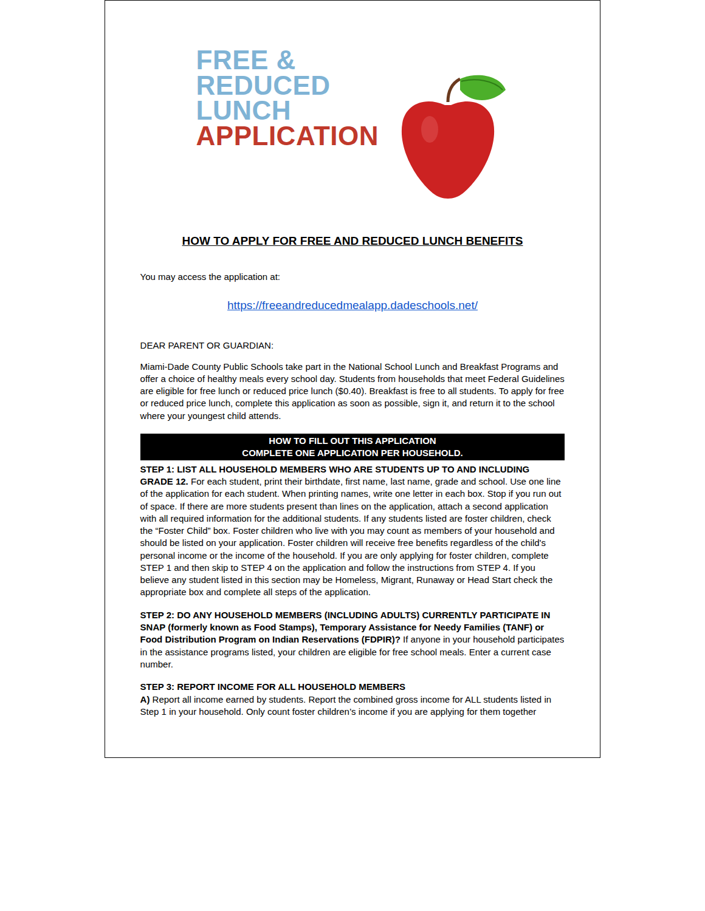FREE &
REDUCED
LUNCH
APPLICATION
HOW TO APPLY FOR FREE AND REDUCED LUNCH BENEFITS
You may access the application at:
https://freeandreducedmealapp.dadeschools.net/
DEAR PARENT OR GUARDIAN:
Miami-Dade County Public Schools take part in the National School Lunch and Breakfast Programs and offer a choice of healthy meals every school day. Students from households that meet Federal Guidelines are eligible for free lunch or reduced price lunch ($0.40). Breakfast is free to all students. To apply for free or reduced price lunch, complete this application as soon as possible, sign it, and return it to the school where your youngest child attends.
HOW TO FILL OUT THIS APPLICATION
COMPLETE ONE APPLICATION PER HOUSEHOLD.
STEP 1: LIST ALL HOUSEHOLD MEMBERS WHO ARE STUDENTS UP TO AND INCLUDING GRADE 12. For each student, print their birthdate, first name, last name, grade and school. Use one line of the application for each student. When printing names, write one letter in each box. Stop if you run out of space. If there are more students present than lines on the application, attach a second application with all required information for the additional students. If any students listed are foster children, check the “Foster Child” box. Foster children who live with you may count as members of your household and should be listed on your application. Foster children will receive free benefits regardless of the child's personal income or the income of the household. If you are only applying for foster children, complete STEP 1 and then skip to STEP 4 on the application and follow the instructions from STEP 4. If you believe any student listed in this section may be Homeless, Migrant, Runaway or Head Start check the appropriate box and complete all steps of the application.
STEP 2: DO ANY HOUSEHOLD MEMBERS (INCLUDING ADULTS) CURRENTLY PARTICIPATE IN SNAP (formerly known as Food Stamps), Temporary Assistance for Needy Families (TANF) or Food Distribution Program on Indian Reservations (FDPIR)? If anyone in your household participates in the assistance programs listed, your children are eligible for free school meals. Enter a current case number.
STEP 3: REPORT INCOME FOR ALL HOUSEHOLD MEMBERS
A) Report all income earned by students. Report the combined gross income for ALL students listed in Step 1 in your household. Only count foster children’s income if you are applying for them together